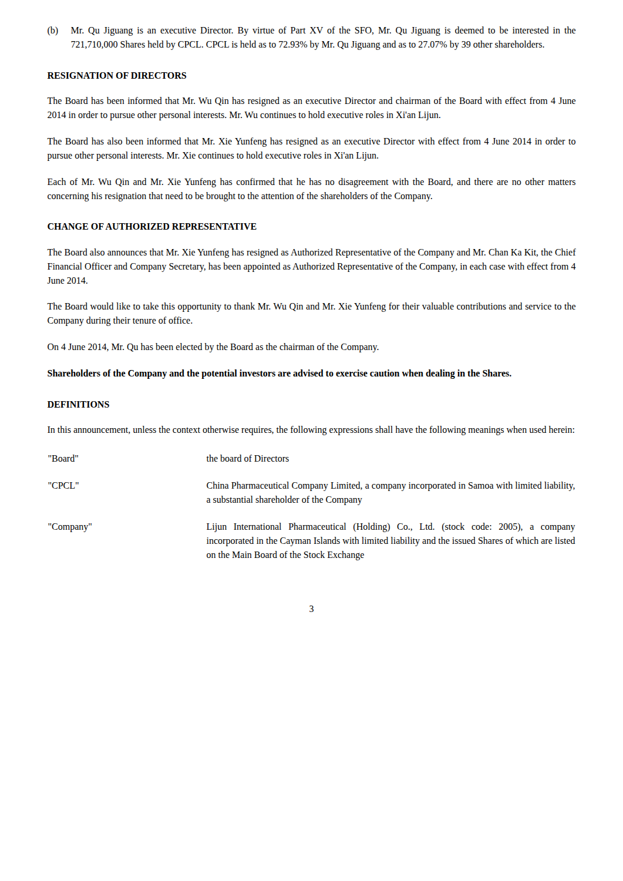(b)
Mr. Qu Jiguang is an executive Director. By virtue of Part XV of the SFO, Mr. Qu Jiguang is deemed to be interested in the 721,710,000 Shares held by CPCL. CPCL is held as to 72.93% by Mr. Qu Jiguang and as to 27.07% by 39 other shareholders.
RESIGNATION OF DIRECTORS
The Board has been informed that Mr. Wu Qin has resigned as an executive Director and chairman of the Board with effect from 4 June 2014 in order to pursue other personal interests. Mr. Wu continues to hold executive roles in Xi'an Lijun.
The Board has also been informed that Mr. Xie Yunfeng has resigned as an executive Director with effect from 4 June 2014 in order to pursue other personal interests. Mr. Xie continues to hold executive roles in Xi'an Lijun.
Each of Mr. Wu Qin and Mr. Xie Yunfeng has confirmed that he has no disagreement with the Board, and there are no other matters concerning his resignation that need to be brought to the attention of the shareholders of the Company.
CHANGE OF AUTHORIZED REPRESENTATIVE
The Board also announces that Mr. Xie Yunfeng has resigned as Authorized Representative of the Company and Mr. Chan Ka Kit, the Chief Financial Officer and Company Secretary, has been appointed as Authorized Representative of the Company, in each case with effect from 4 June 2014.
The Board would like to take this opportunity to thank Mr. Wu Qin and Mr. Xie Yunfeng for their valuable contributions and service to the Company during their tenure of office.
On 4 June 2014, Mr. Qu has been elected by the Board as the chairman of the Company.
Shareholders of the Company and the potential investors are advised to exercise caution when dealing in the Shares.
DEFINITIONS
In this announcement, unless the context otherwise requires, the following expressions shall have the following meanings when used herein:
| "Board" | the board of Directors |
| "CPCL" | China Pharmaceutical Company Limited, a company incorporated in Samoa with limited liability, a substantial shareholder of the Company |
| "Company" | Lijun International Pharmaceutical (Holding) Co., Ltd. (stock code: 2005), a company incorporated in the Cayman Islands with limited liability and the issued Shares of which are listed on the Main Board of the Stock Exchange |
3